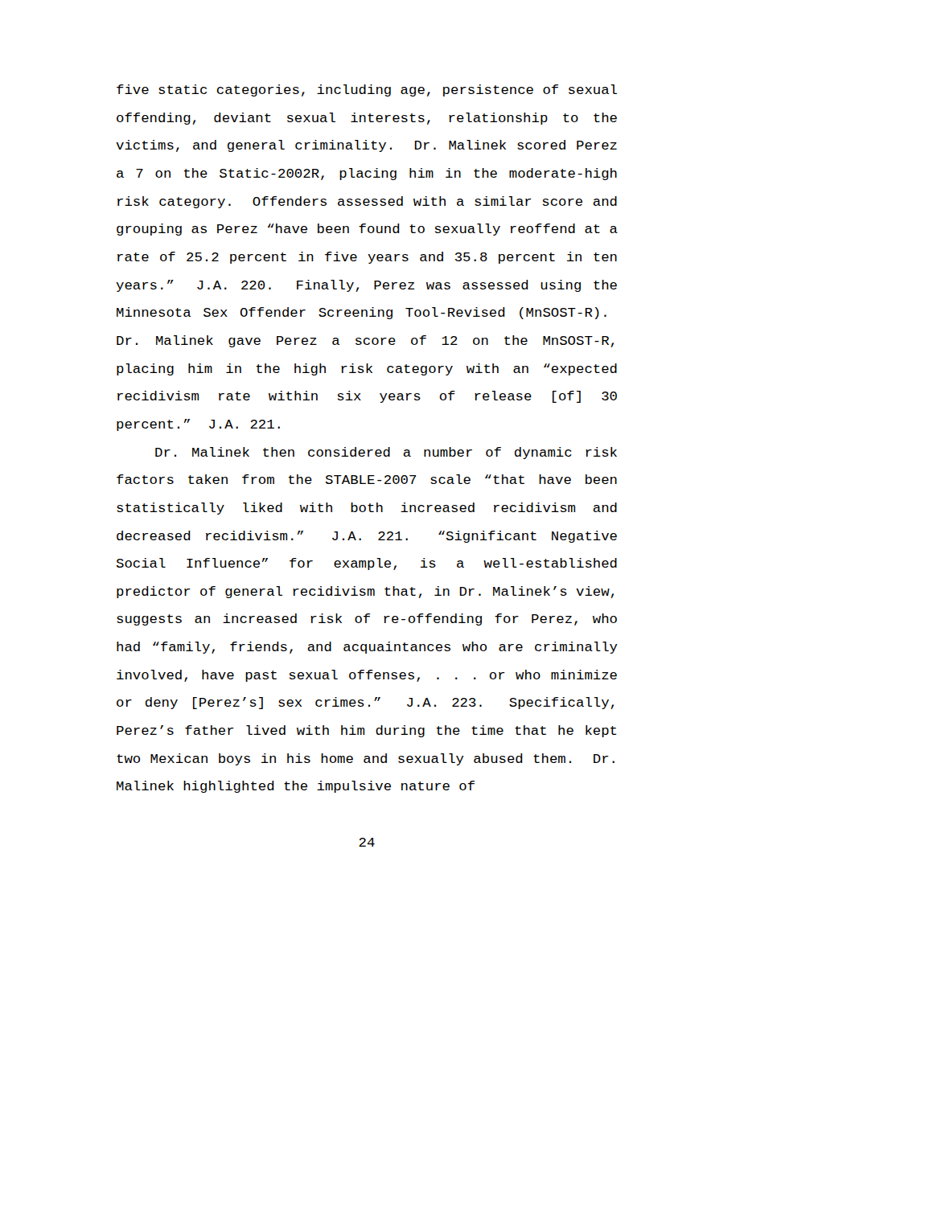five static categories, including age, persistence of sexual offending, deviant sexual interests, relationship to the victims, and general criminality. Dr. Malinek scored Perez a 7 on the Static-2002R, placing him in the moderate-high risk category. Offenders assessed with a similar score and grouping as Perez “have been found to sexually reoffend at a rate of 25.2 percent in five years and 35.8 percent in ten years.” J.A. 220. Finally, Perez was assessed using the Minnesota Sex Offender Screening Tool-Revised (MnSOST-R). Dr. Malinek gave Perez a score of 12 on the MnSOST-R, placing him in the high risk category with an “expected recidivism rate within six years of release [of] 30 percent.” J.A. 221.
Dr. Malinek then considered a number of dynamic risk factors taken from the STABLE-2007 scale “that have been statistically liked with both increased recidivism and decreased recidivism.” J.A. 221. “Significant Negative Social Influence” for example, is a well-established predictor of general recidivism that, in Dr. Malinek’s view, suggests an increased risk of re-offending for Perez, who had “family, friends, and acquaintances who are criminally involved, have past sexual offenses, . . . or who minimize or deny [Perez’s] sex crimes.” J.A. 223. Specifically, Perez’s father lived with him during the time that he kept two Mexican boys in his home and sexually abused them. Dr. Malinek highlighted the impulsive nature of
24